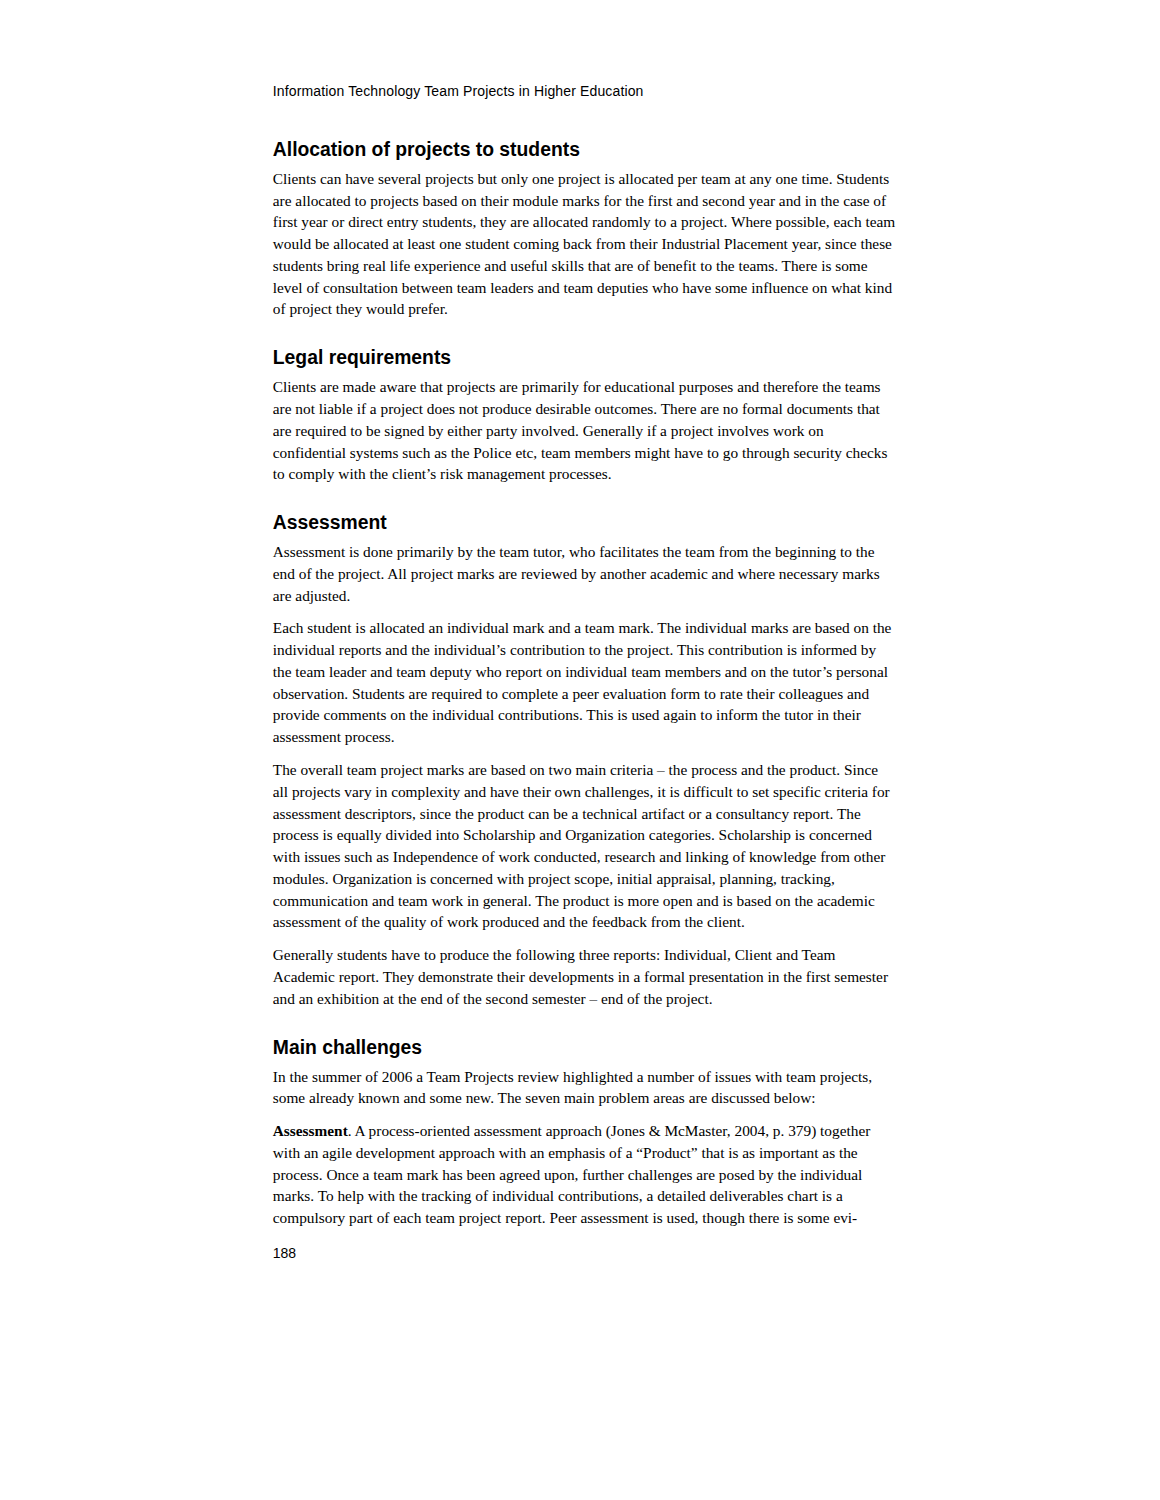Information Technology Team Projects in Higher Education
Allocation of projects to students
Clients can have several projects but only one project is allocated per team at any one time. Students are allocated to projects based on their module marks for the first and second year and in the case of first year or direct entry students, they are allocated randomly to a project. Where possible, each team would be allocated at least one student coming back from their Industrial Placement year, since these students bring real life experience and useful skills that are of benefit to the teams. There is some level of consultation between team leaders and team deputies who have some influence on what kind of project they would prefer.
Legal requirements
Clients are made aware that projects are primarily for educational purposes and therefore the teams are not liable if a project does not produce desirable outcomes. There are no formal documents that are required to be signed by either party involved. Generally if a project involves work on confidential systems such as the Police etc, team members might have to go through security checks to comply with the client’s risk management processes.
Assessment
Assessment is done primarily by the team tutor, who facilitates the team from the beginning to the end of the project. All project marks are reviewed by another academic and where necessary marks are adjusted.
Each student is allocated an individual mark and a team mark. The individual marks are based on the individual reports and the individual’s contribution to the project. This contribution is informed by the team leader and team deputy who report on individual team members and on the tutor’s personal observation. Students are required to complete a peer evaluation form to rate their colleagues and provide comments on the individual contributions. This is used again to inform the tutor in their assessment process.
The overall team project marks are based on two main criteria – the process and the product. Since all projects vary in complexity and have their own challenges, it is difficult to set specific criteria for assessment descriptors, since the product can be a technical artifact or a consultancy report. The process is equally divided into Scholarship and Organization categories. Scholarship is concerned with issues such as Independence of work conducted, research and linking of knowledge from other modules. Organization is concerned with project scope, initial appraisal, planning, tracking, communication and team work in general. The product is more open and is based on the academic assessment of the quality of work produced and the feedback from the client.
Generally students have to produce the following three reports: Individual, Client and Team Academic report. They demonstrate their developments in a formal presentation in the first semester and an exhibition at the end of the second semester – end of the project.
Main challenges
In the summer of 2006 a Team Projects review highlighted a number of issues with team projects, some already known and some new. The seven main problem areas are discussed below:
Assessment. A process-oriented assessment approach (Jones & McMaster, 2004, p. 379) together with an agile development approach with an emphasis of a “Product” that is as important as the process. Once a team mark has been agreed upon, further challenges are posed by the individual marks. To help with the tracking of individual contributions, a detailed deliverables chart is a compulsory part of each team project report. Peer assessment is used, though there is some evi-
188